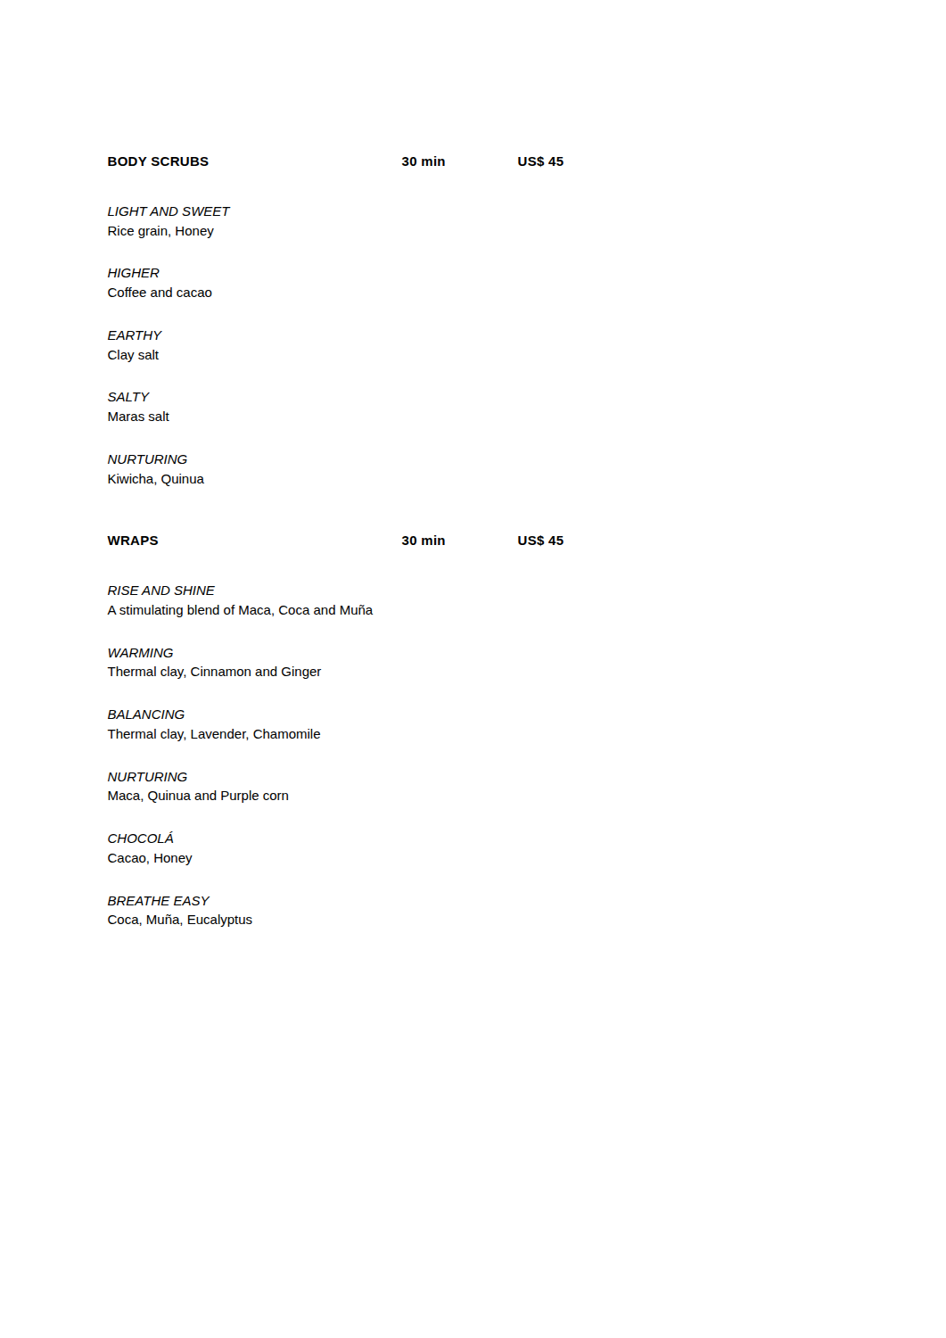BODY SCRUBS 30 min US$ 45
LIGHT AND SWEET
Rice grain, Honey
HIGHER
Coffee and cacao
EARTHY
Clay salt
SALTY
Maras salt
NURTURING
Kiwicha, Quinua
WRAPS 30 min US$ 45
RISE AND SHINE
A stimulating blend of Maca, Coca and Muña
WARMING
Thermal clay, Cinnamon and Ginger
BALANCING
Thermal clay, Lavender, Chamomile
NURTURING
Maca, Quinua and Purple corn
CHOCOLÁ
Cacao, Honey
BREATHE EASY
Coca, Muña, Eucalyptus